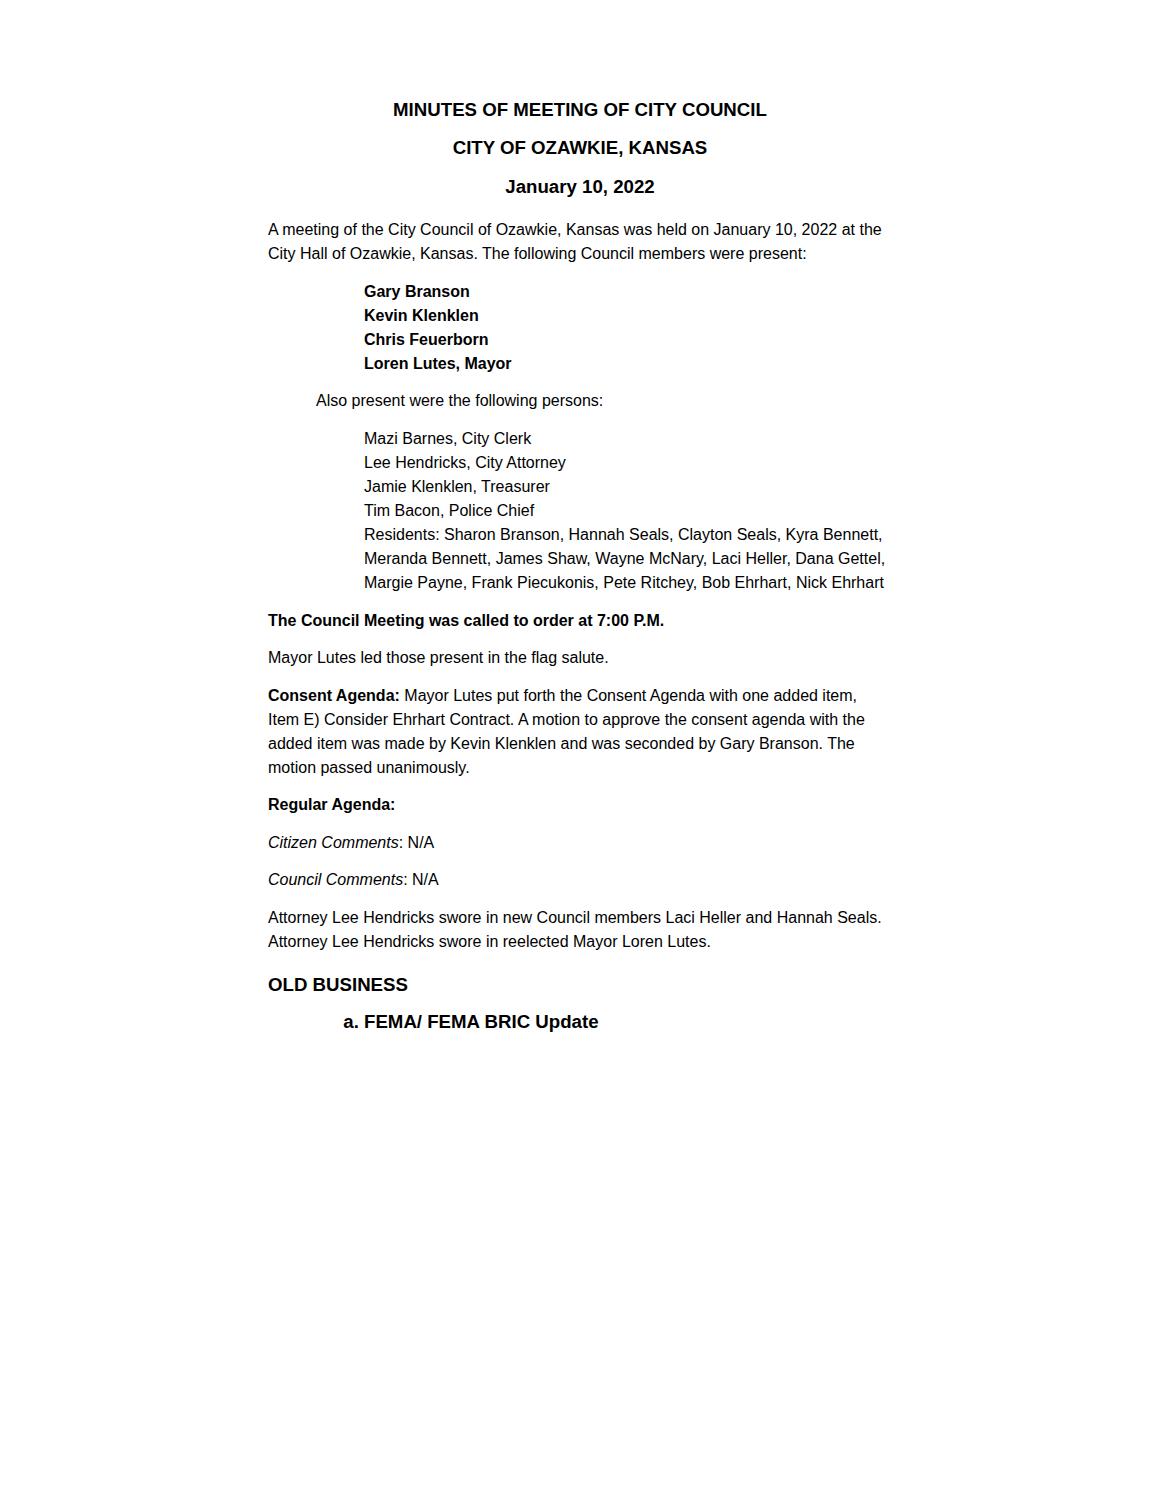MINUTES OF MEETING OF CITY COUNCIL
CITY OF OZAWKIE, KANSAS
January 10, 2022
A meeting of the City Council of Ozawkie, Kansas was held on January 10, 2022 at the City Hall of Ozawkie, Kansas. The following Council members were present:
Gary Branson
Kevin Klenklen
Chris Feuerborn
Loren Lutes, Mayor
Also present were the following persons:
Mazi Barnes, City Clerk
Lee Hendricks, City Attorney
Jamie Klenklen, Treasurer
Tim Bacon, Police Chief
Residents: Sharon Branson, Hannah Seals, Clayton Seals, Kyra Bennett, Meranda Bennett, James Shaw, Wayne McNary, Laci Heller, Dana Gettel, Margie Payne, Frank Piecukonis, Pete Ritchey, Bob Ehrhart, Nick Ehrhart
The Council Meeting was called to order at 7:00 P.M.
Mayor Lutes led those present in the flag salute.
Consent Agenda: Mayor Lutes put forth the Consent Agenda with one added item, Item E) Consider Ehrhart Contract. A motion to approve the consent agenda with the added item was made by Kevin Klenklen and was seconded by Gary Branson. The motion passed unanimously.
Regular Agenda:
Citizen Comments: N/A
Council Comments: N/A
Attorney Lee Hendricks swore in new Council members Laci Heller and Hannah Seals. Attorney Lee Hendricks swore in reelected Mayor Loren Lutes.
OLD BUSINESS
FEMA/ FEMA BRIC Update